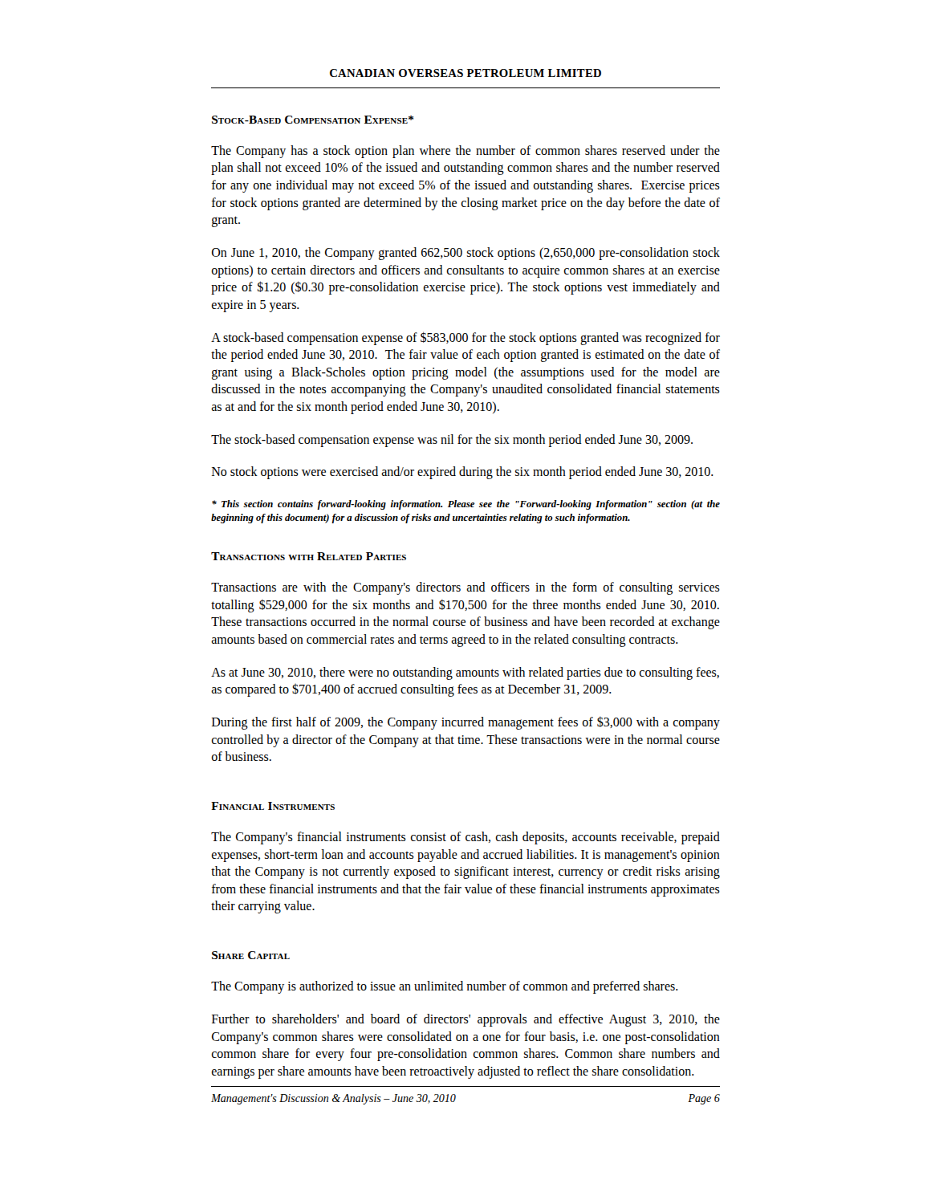CANADIAN OVERSEAS PETROLEUM LIMITED
Stock-Based Compensation Expense*
The Company has a stock option plan where the number of common shares reserved under the plan shall not exceed 10% of the issued and outstanding common shares and the number reserved for any one individual may not exceed 5% of the issued and outstanding shares. Exercise prices for stock options granted are determined by the closing market price on the day before the date of grant.
On June 1, 2010, the Company granted 662,500 stock options (2,650,000 pre-consolidation stock options) to certain directors and officers and consultants to acquire common shares at an exercise price of $1.20 ($0.30 pre-consolidation exercise price). The stock options vest immediately and expire in 5 years.
A stock-based compensation expense of $583,000 for the stock options granted was recognized for the period ended June 30, 2010. The fair value of each option granted is estimated on the date of grant using a Black-Scholes option pricing model (the assumptions used for the model are discussed in the notes accompanying the Company's unaudited consolidated financial statements as at and for the six month period ended June 30, 2010).
The stock-based compensation expense was nil for the six month period ended June 30, 2009.
No stock options were exercised and/or expired during the six month period ended June 30, 2010.
* This section contains forward-looking information. Please see the "Forward-looking Information" section (at the beginning of this document) for a discussion of risks and uncertainties relating to such information.
Transactions with Related Parties
Transactions are with the Company's directors and officers in the form of consulting services totalling $529,000 for the six months and $170,500 for the three months ended June 30, 2010. These transactions occurred in the normal course of business and have been recorded at exchange amounts based on commercial rates and terms agreed to in the related consulting contracts.
As at June 30, 2010, there were no outstanding amounts with related parties due to consulting fees, as compared to $701,400 of accrued consulting fees as at December 31, 2009.
During the first half of 2009, the Company incurred management fees of $3,000 with a company controlled by a director of the Company at that time. These transactions were in the normal course of business.
Financial Instruments
The Company's financial instruments consist of cash, cash deposits, accounts receivable, prepaid expenses, short-term loan and accounts payable and accrued liabilities. It is management's opinion that the Company is not currently exposed to significant interest, currency or credit risks arising from these financial instruments and that the fair value of these financial instruments approximates their carrying value.
Share Capital
The Company is authorized to issue an unlimited number of common and preferred shares.
Further to shareholders' and board of directors' approvals and effective August 3, 2010, the Company's common shares were consolidated on a one for four basis, i.e. one post-consolidation common share for every four pre-consolidation common shares. Common share numbers and earnings per share amounts have been retroactively adjusted to reflect the share consolidation.
Management's Discussion & Analysis – June 30, 2010 Page 6